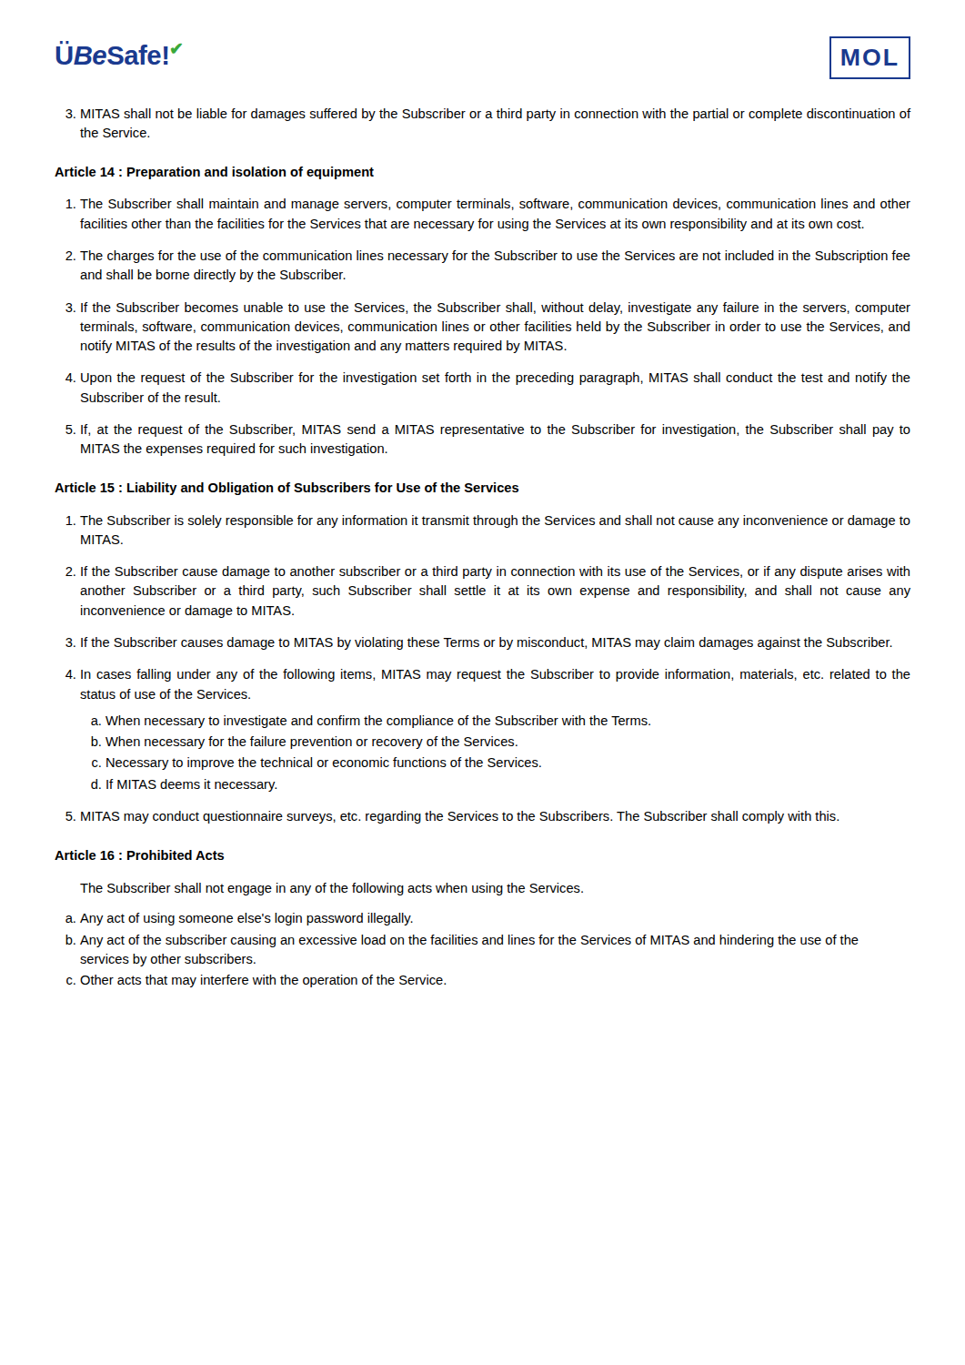ÜBe Safe!✔
MOL
MITAS shall not be liable for damages suffered by the Subscriber or a third party in connection with the partial or complete discontinuation of the Service.
Article 14 : Preparation and isolation of equipment
The Subscriber shall maintain and manage servers, computer terminals, software, communication devices, communication lines and other facilities other than the facilities for the Services that are necessary for using the Services at its own responsibility and at its own cost.
The charges for the use of the communication lines necessary for the Subscriber to use the Services are not included in the Subscription fee and shall be borne directly by the Subscriber.
If the Subscriber becomes unable to use the Services, the Subscriber shall, without delay, investigate any failure in the servers, computer terminals, software, communication devices, communication lines or other facilities held by the Subscriber in order to use the Services, and notify MITAS of the results of the investigation and any matters required by MITAS.
Upon the request of the Subscriber for the investigation set forth in the preceding paragraph, MITAS shall conduct the test and notify the Subscriber of the result.
If, at the request of the Subscriber, MITAS send a MITAS representative to the Subscriber for investigation, the Subscriber shall pay to MITAS the expenses required for such investigation.
Article 15 : Liability and Obligation of Subscribers for Use of the Services
The Subscriber is solely responsible for any information it transmit through the Services and shall not cause any inconvenience or damage to MITAS.
If the Subscriber cause damage to another subscriber or a third party in connection with its use of the Services, or if any dispute arises with another Subscriber or a third party, such Subscriber shall settle it at its own expense and responsibility, and shall not cause any inconvenience or damage to MITAS.
If the Subscriber causes damage to MITAS by violating these Terms or by misconduct, MITAS may claim damages against the Subscriber.
In cases falling under any of the following items, MITAS may request the Subscriber to provide information, materials, etc. related to the status of use of the Services.
When necessary to investigate and confirm the compliance of the Subscriber with the Terms.
When necessary for the failure prevention or recovery of the Services.
Necessary to improve the technical or economic functions of the Services.
If MITAS deems it necessary.
MITAS may conduct questionnaire surveys, etc. regarding the Services to the Subscribers. The Subscriber shall comply with this.
Article 16 : Prohibited Acts
The Subscriber shall not engage in any of the following acts when using the Services.
Any act of using someone else's login password illegally.
Any act of the subscriber causing an excessive load on the facilities and lines for the Services of MITAS and hindering the use of the services by other subscribers.
Other acts that may interfere with the operation of the Service.